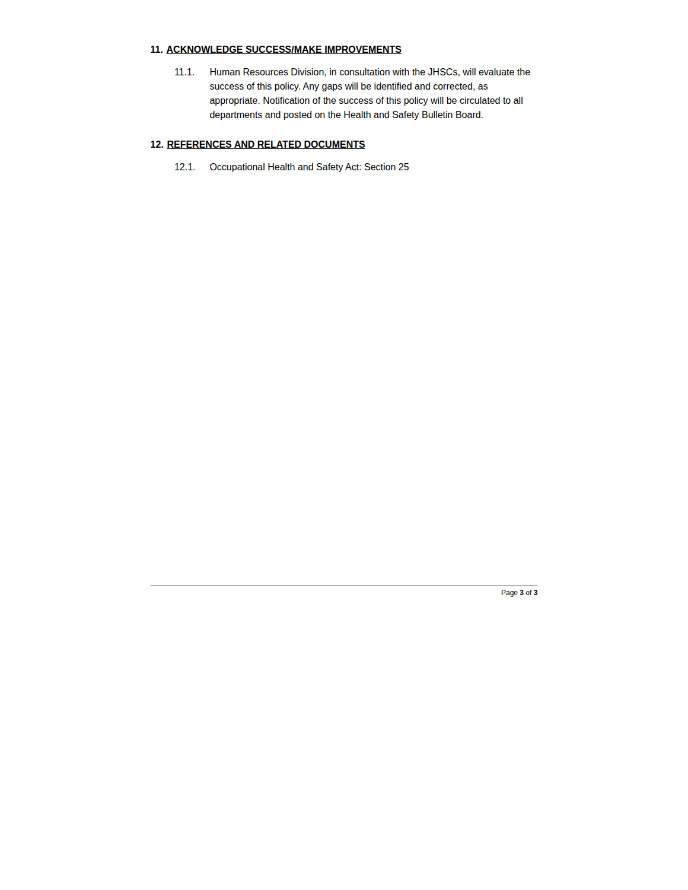11. ACKNOWLEDGE SUCCESS/MAKE IMPROVEMENTS
11.1. Human Resources Division, in consultation with the JHSCs, will evaluate the success of this policy. Any gaps will be identified and corrected, as appropriate. Notification of the success of this policy will be circulated to all departments and posted on the Health and Safety Bulletin Board.
12. REFERENCES AND RELATED DOCUMENTS
12.1. Occupational Health and Safety Act: Section 25
Page 3 of 3